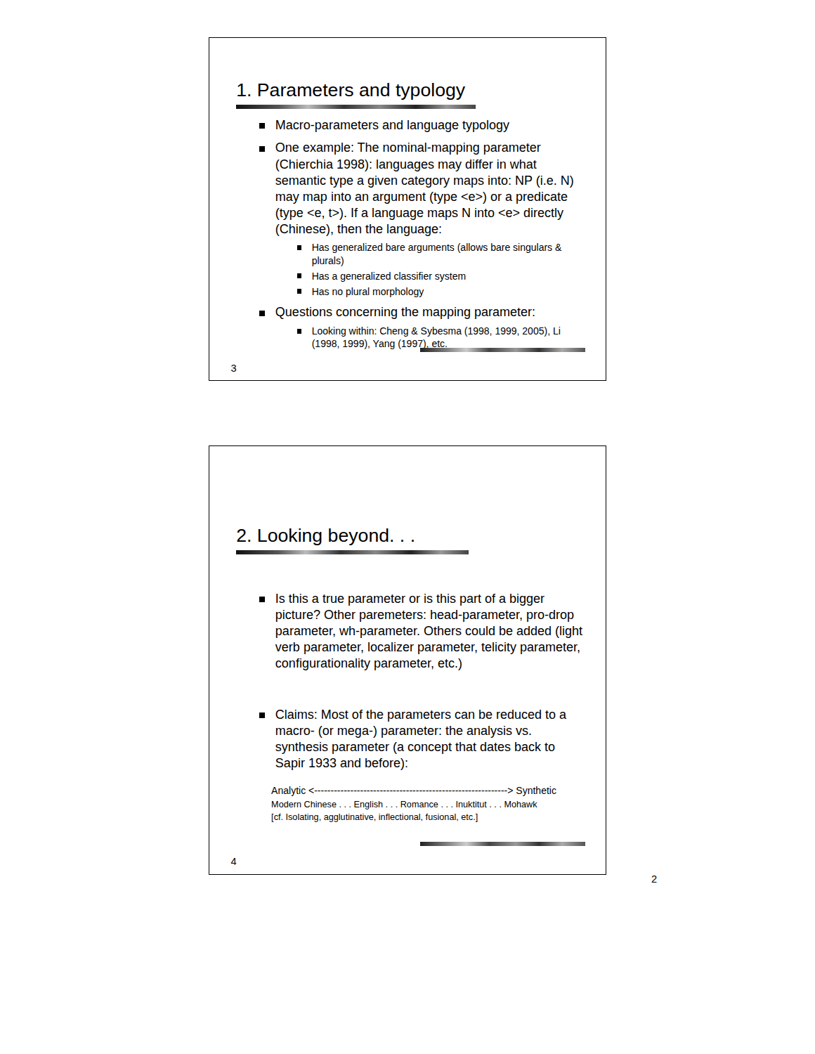1. Parameters and typology
Macro-parameters and language typology
One example: The nominal-mapping parameter (Chierchia 1998): languages may differ in what semantic type a given category maps into: NP (i.e. N) may map into an argument (type <e>) or a predicate (type <e, t>). If a language maps N into <e> directly (Chinese), then the language:
Has generalized bare arguments (allows bare singulars & plurals)
Has a generalized classifier system
Has no plural morphology
Questions concerning the mapping parameter:
Looking within: Cheng & Sybesma (1998, 1999, 2005), Li (1998, 1999), Yang (1997), etc.
3
2. Looking beyond. . .
Is this a true parameter or is this part of a bigger picture? Other paremeters: head-parameter, pro-drop parameter, wh-parameter. Others could be added (light verb parameter, localizer parameter, telicity parameter, configurationality parameter, etc.)
Claims: Most of the parameters can be reduced to a macro- (or mega-) parameter: the analysis vs. synthesis parameter (a concept that dates back to Sapir 1933 and before):
Analytic <-----------------------------------------------------------> Synthetic
Modern Chinese . . . English . . . Romance . . . Inuktitut . . . Mohawk
[cf. Isolating, agglutinative, inflectional, fusional, etc.]
4
2